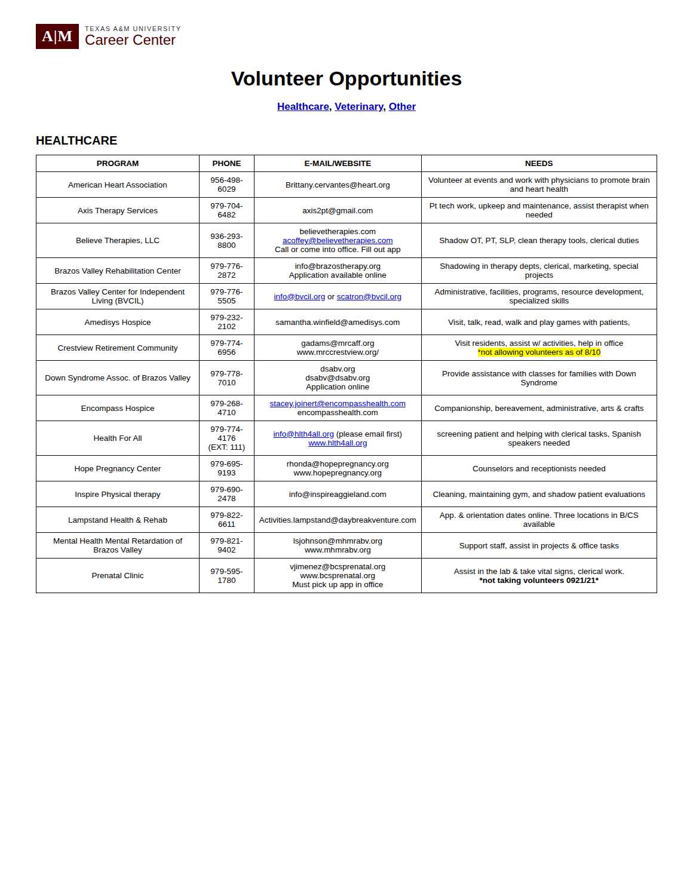A|M
Texas A&M University
Career Center
Volunteer Opportunities
Healthcare, Veterinary, Other
HEALTHCARE
| PROGRAM | PHONE | E-MAIL/WEBSITE | NEEDS |
| --- | --- | --- | --- |
| American Heart Association | 956-498-6029 | Brittany.cervantes@heart.org | Volunteer at events and work with physicians to promote brain and heart health |
| Axis Therapy Services | 979-704-6482 | axis2pt@gmail.com | Pt tech work, upkeep and maintenance, assist therapist when needed |
| Believe Therapies, LLC | 936-293-8800 | believetherapies.com acoffey@believetherapies.com Call or come into office. Fill out app | Shadow OT, PT, SLP, clean therapy tools, clerical duties |
| Brazos Valley Rehabilitation Center | 979-776-2872 | info@brazostherapy.org Application available online | Shadowing in therapy depts, clerical, marketing, special projects |
| Brazos Valley Center for Independent Living (BVCIL) | 979-776-5505 | info@bvcil.org or scatron@bvcil.org | Administrative, facilities, programs, resource development, specialized skills |
| Amedisys Hospice | 979-232-2102 | samantha.winfield@amedisys.com | Visit, talk, read, walk and play games with patients, |
| Crestview Retirement Community | 979-774-6956 | gadams@mrcaff.org www.mrccrestview.org/ | Visit residents, assist w/ activities, help in office *not allowing volunteers as of 8/10 |
| Down Syndrome Assoc. of Brazos Valley | 979-778-7010 | dsabv.org dsabv@dsabv.org Application online | Provide assistance with classes for families with Down Syndrome |
| Encompass Hospice | 979-268-4710 | stacey.joinert@encompasshealth.com encompasshealth.com | Companionship, bereavement, administrative, arts & crafts |
| Health For All | 979-774-4176 (EXT: 111) | info@hlth4all.org (please email first) www.hlth4all.org | screening patient and helping with clerical tasks, Spanish speakers needed |
| Hope Pregnancy Center | 979-695-9193 | rhonda@hopepregnancy.org www.hopepregnancy.org | Counselors and receptionists needed |
| Inspire Physical therapy | 979-690-2478 | info@inspireaggieland.com | Cleaning, maintaining gym, and shadow patient evaluations |
| Lampstand Health & Rehab | 979-822-6611 | Activities.lampstand@daybreakventure.com | App. & orientation dates online. Three locations in B/CS available |
| Mental Health Mental Retardation of Brazos Valley | 979-821-9402 | lsjohnson@mhmrabv.org www.mhmrabv.org | Support staff, assist in projects & office tasks |
| Prenatal Clinic | 979-595-1780 | vjimenez@bcsprenatal.org www.bcsprenatal.org Must pick up app in office | Assist in the lab & take vital signs, clerical work. *not taking volunteers 0921/21* |